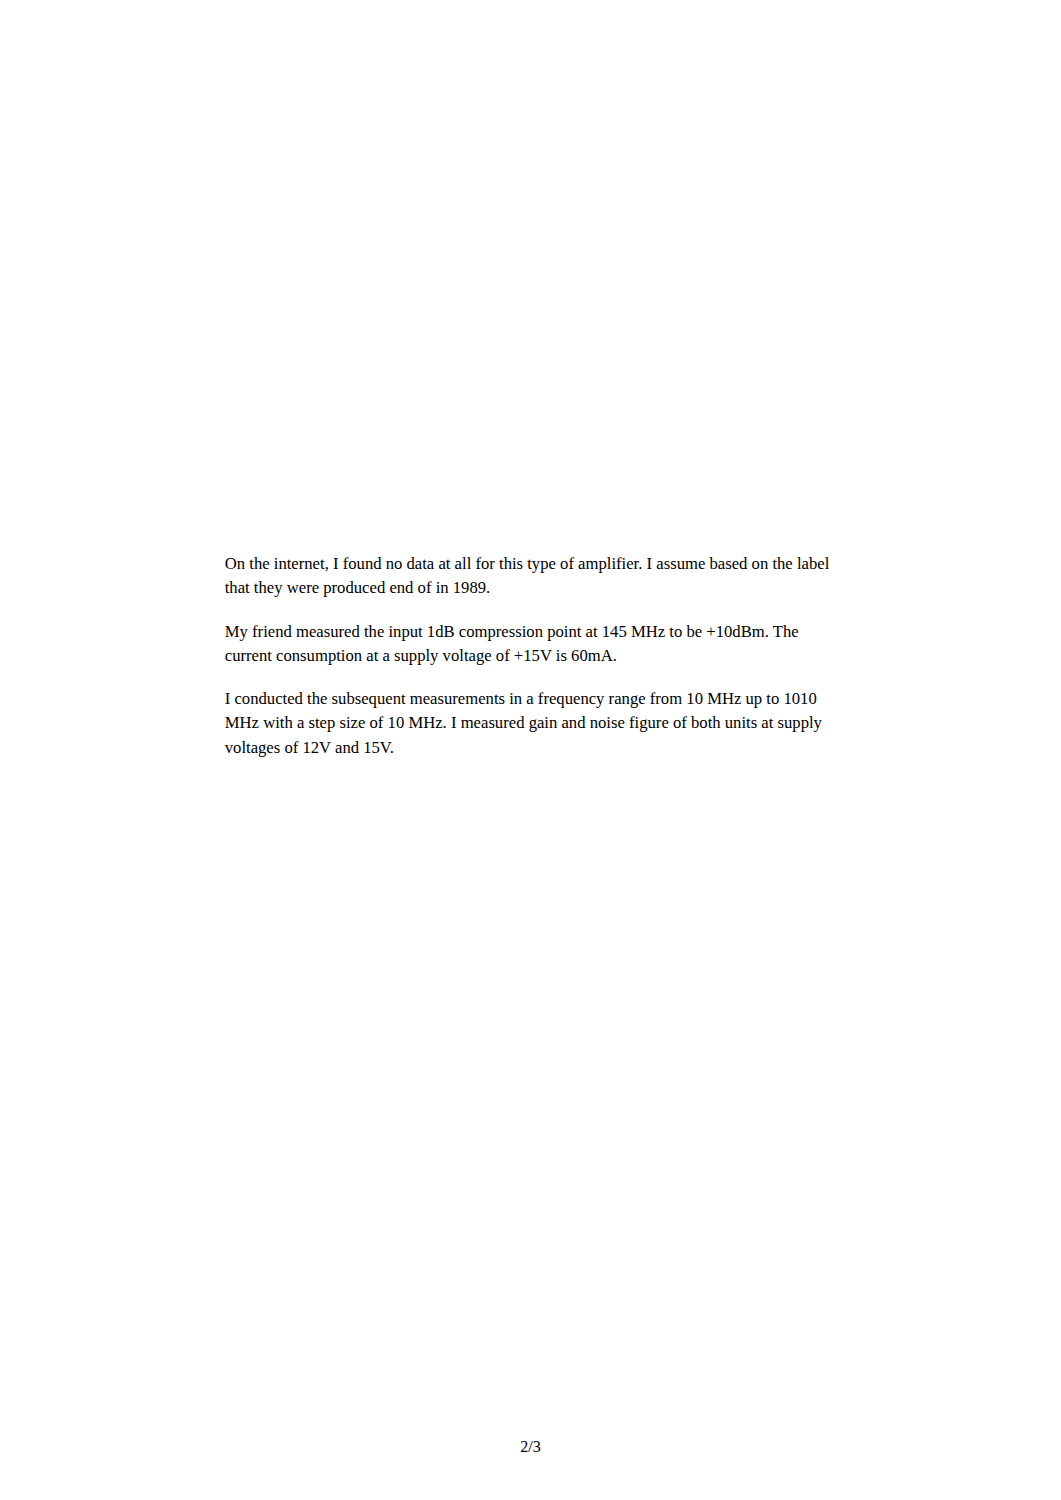On the internet, I found no data at all for this type of amplifier. I assume based on the label that they were produced end of in 1989.
My friend measured the input 1dB compression point at 145 MHz to be +10dBm. The current consumption at a supply voltage of +15V is 60mA.
I conducted the subsequent measurements in a frequency range from 10 MHz up to 1010 MHz with a step size of 10 MHz. I measured gain and noise figure of both units at supply voltages of 12V and 15V.
2/3